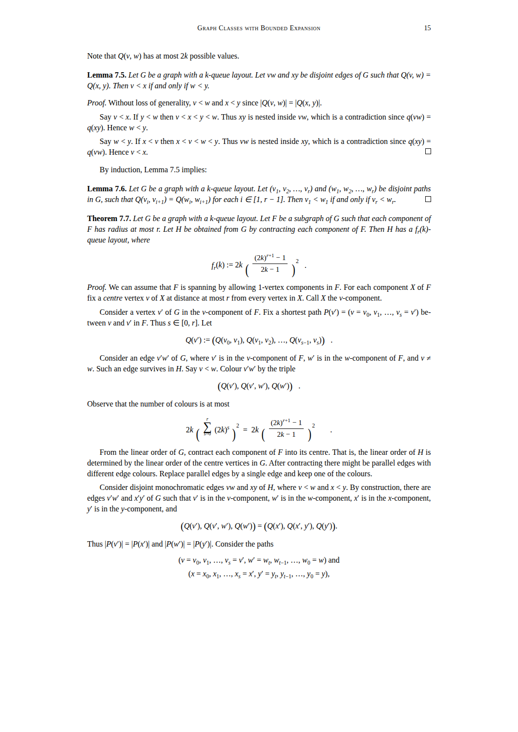Graph Classes with Bounded Expansion 15
Note that Q(v, w) has at most 2k possible values.
Lemma 7.5. Let G be a graph with a k-queue layout. Let vw and xy be disjoint edges of G such that Q(v, w) = Q(x, y). Then v < x if and only if w < y.
Proof. Without loss of generality, v < w and x < y since |Q(v, w)| = |Q(x, y)|.
Say v < x. If y < w then v < x < y < w. Thus xy is nested inside vw, which is a contradiction since q(vw) = q(xy). Hence w < y.
Say w < y. If x < v then x < v < w < y. Thus vw is nested inside xy, which is a contradiction since q(xy) = q(vw). Hence v < x.
By induction, Lemma 7.5 implies:
Lemma 7.6. Let G be a graph with a k-queue layout. Let (v1, v2, …, vr) and (w1, w2, …, wr) be disjoint paths in G, such that Q(vi, vi+1) = Q(wi, wi+1) for each i ∈ [1, r − 1]. Then v1 < w1 if and only if vr < wr.
Theorem 7.7. Let G be a graph with a k-queue layout. Let F be a subgraph of G such that each component of F has radius at most r. Let H be obtained from G by contracting each component of F. Then H has a fr(k)-queue layout, where
fr(k) := 2k ( (2k)r+1 − 12k − 1 ) 2 .
Proof. We can assume that F is spanning by allowing 1-vertex components in F. For each component X of F fix a centre vertex v of X at distance at most r from every vertex in X. Call X the v-component.
Consider a vertex v′ of G in the v-component of F. Fix a shortest path P(v′) = (v = v0, v1, …, vs = v′) between v and v′ in F. Thus s ∈ [0, r]. Let
Q(v′) := (Q(v0, v1), Q(v1, v2), …, Q(vs−1, vs)) .
Consider an edge v′w′ of G, where v′ is in the v-component of F, w′ is in the w-component of F, and v ≠ w. Such an edge survives in H. Say v < w. Colour v′w′ by the triple
(Q(v′), Q(v′, w′), Q(w′)) .
Observe that the number of colours is at most
2k ( r∑s=0 (2k)s ) 2 = 2k ( (2k)r+1 − 12k − 1 ) 2 .
From the linear order of G, contract each component of F into its centre. That is, the linear order of H is determined by the linear order of the centre vertices in G. After contracting there might be parallel edges with different edge colours. Replace parallel edges by a single edge and keep one of the colours.
Consider disjoint monochromatic edges vw and xy of H, where v < w and x < y. By construction, there are edges v′w′ and x′y′ of G such that v′ is in the v-component, w′ is in the w-component, x′ is in the x-component, y′ is in the y-component, and
(Q(v′), Q(v′, w′), Q(w′)) = (Q(x′), Q(x′, y′), Q(y′)).
Thus |P(v′)| = |P(x′)| and |P(w′)| = |P(y′)|. Consider the paths
(v = v0, v1, …, vs = v′, w′ = wt, wt−1, …, w0 = w) and
(x = x0, x1, …, xs = x′, y′ = yt, yt−1, …, y0 = y),